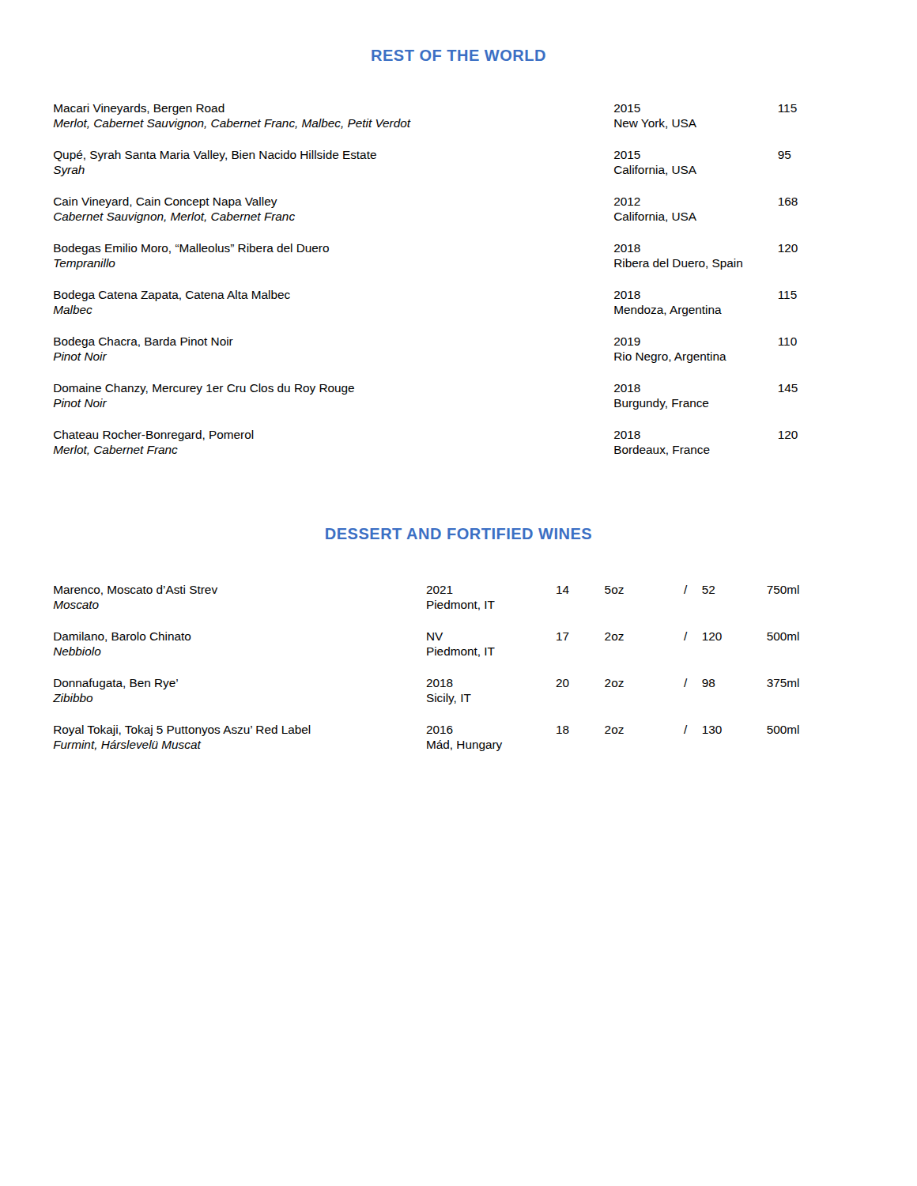Rest of the World
| Macari Vineyards, Bergen Road Merlot, Cabernet Sauvignon, Cabernet Franc, Malbec, Petit Verdot | 2015 New York, USA | 115 |
| Qupé, Syrah Santa Maria Valley, Bien Nacido Hillside Estate Syrah | 2015 California, USA | 95 |
| Cain Vineyard, Cain Concept Napa Valley Cabernet Sauvignon, Merlot, Cabernet Franc | 2012 California, USA | 168 |
| Bodegas Emilio Moro, “Malleolus” Ribera del Duero Tempranillo | 2018 Ribera del Duero, Spain | 120 |
| Bodega Catena Zapata, Catena Alta Malbec Malbec | 2018 Mendoza, Argentina | 115 |
| Bodega Chacra, Barda Pinot Noir Pinot Noir | 2019 Rio Negro, Argentina | 110 |
| Domaine Chanzy, Mercurey 1er Cru Clos du Roy Rouge Pinot Noir | 2018 Burgundy, France | 145 |
| Chateau Rocher-Bonregard, Pomerol Merlot, Cabernet Franc | 2018 Bordeaux, France | 120 |
Dessert and Fortified Wines
| Marenco, Moscato d’Asti Strev Moscato | 2021 Piedmont, IT | 14 | 5oz | / | 52 | 750ml |
| Damilano, Barolo Chinato Nebbiolo | NV Piedmont, IT | 17 | 2oz | / | 120 | 500ml |
| Donnafugata, Ben Rye’ Zibibbo | 2018 Sicily, IT | 20 | 2oz | / | 98 | 375ml |
| Royal Tokaji, Tokaj 5 Puttonyos Aszu’ Red Label Furmint, Hárslevelü Muscat | 2016 Mád, Hungary | 18 | 2oz | / | 130 | 500ml |